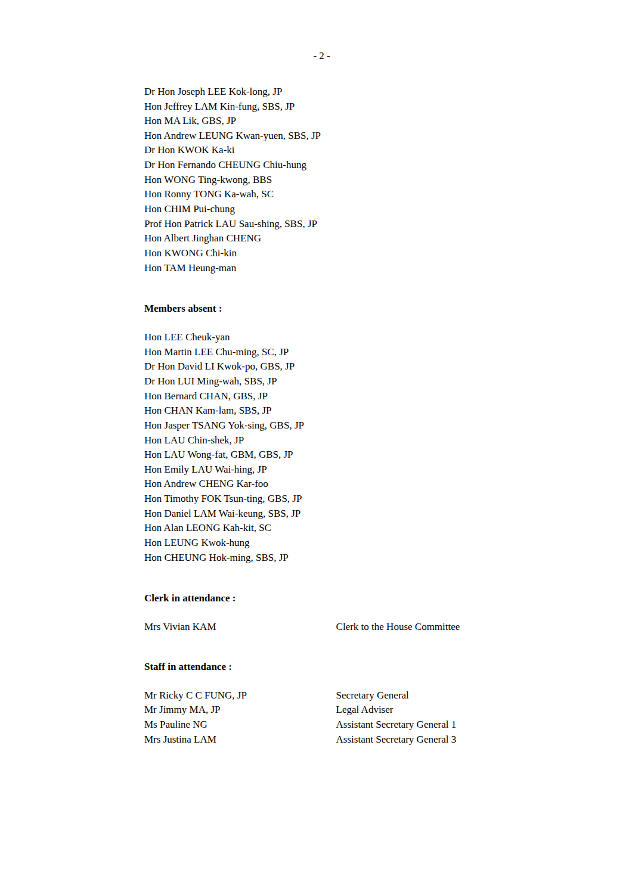- 2 -
Dr Hon Joseph LEE Kok-long, JP
Hon Jeffrey LAM Kin-fung, SBS, JP
Hon MA Lik, GBS, JP
Hon Andrew LEUNG Kwan-yuen, SBS, JP
Dr Hon KWOK Ka-ki
Dr Hon Fernando CHEUNG Chiu-hung
Hon WONG Ting-kwong, BBS
Hon Ronny TONG Ka-wah, SC
Hon CHIM Pui-chung
Prof Hon Patrick LAU Sau-shing, SBS, JP
Hon Albert Jinghan CHENG
Hon KWONG Chi-kin
Hon TAM Heung-man
Members absent :
Hon LEE Cheuk-yan
Hon Martin LEE Chu-ming, SC, JP
Dr Hon David LI Kwok-po, GBS, JP
Dr Hon LUI Ming-wah, SBS, JP
Hon Bernard CHAN, GBS, JP
Hon CHAN Kam-lam, SBS, JP
Hon Jasper TSANG Yok-sing, GBS, JP
Hon LAU Chin-shek, JP
Hon LAU Wong-fat, GBM, GBS, JP
Hon Emily LAU Wai-hing, JP
Hon Andrew CHENG Kar-foo
Hon Timothy FOK Tsun-ting, GBS, JP
Hon Daniel LAM Wai-keung, SBS, JP
Hon Alan LEONG Kah-kit, SC
Hon LEUNG Kwok-hung
Hon CHEUNG Hok-ming, SBS, JP
Clerk in attendance :
| Mrs Vivian KAM | Clerk to the House Committee |
Staff in attendance :
| Mr Ricky C C FUNG, JP | Secretary General |
| Mr Jimmy MA, JP | Legal Adviser |
| Ms Pauline NG | Assistant Secretary General 1 |
| Mrs Justina LAM | Assistant Secretary General 3 |